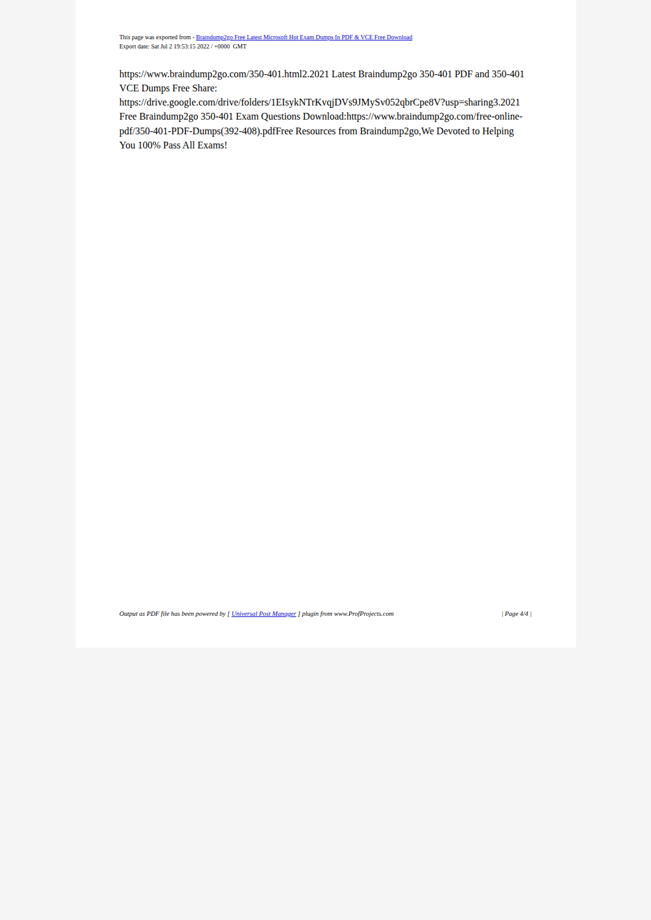This page was exported from - Braindump2go Free Latest Microsoft Hot Exam Dumps In PDF & VCE Free Download Export date: Sat Jul 2 19:53:15 2022 / +0000 GMT
https://www.braindump2go.com/350-401.html2.2021 Latest Braindump2go 350-401 PDF and 350-401 VCE Dumps Free Share: https://drive.google.com/drive/folders/1EIsykNTrKvqjDVs9JMySv052qbrCpe8V?usp=sharing3.2021 Free Braindump2go 350-401 Exam Questions Download:https://www.braindump2go.com/free-online-pdf/350-401-PDF-Dumps(392-408).pdfFree Resources from Braindump2go,We Devoted to Helping You 100% Pass All Exams!
Output as PDF file has been powered by [ Universal Post Manager ] plugin from www.ProfProjects.com | Page 4/4 |